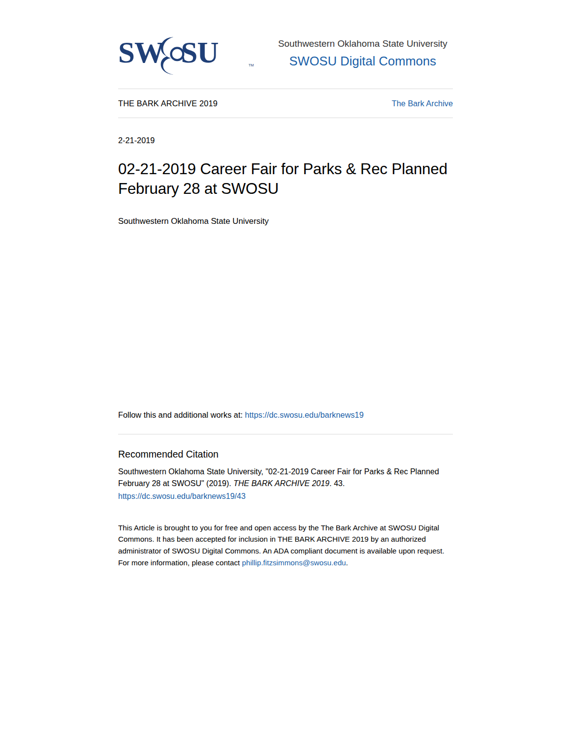SWOSU SW SU TM
Southwestern Oklahoma State University
SWOSU Digital Commons
THE BARK ARCHIVE 2019
The Bark Archive
2-21-2019
02-21-2019 Career Fair for Parks & Rec Planned February 28 at SWOSU
Southwestern Oklahoma State University
Follow this and additional works at: https://dc.swosu.edu/barknews19
Recommended Citation
Southwestern Oklahoma State University, "02-21-2019 Career Fair for Parks & Rec Planned February 28 at SWOSU" (2019). THE BARK ARCHIVE 2019. 43. https://dc.swosu.edu/barknews19/43
This Article is brought to you for free and open access by the The Bark Archive at SWOSU Digital Commons. It has been accepted for inclusion in THE BARK ARCHIVE 2019 by an authorized administrator of SWOSU Digital Commons. An ADA compliant document is available upon request. For more information, please contact phillip.fitzsimmons@swosu.edu.